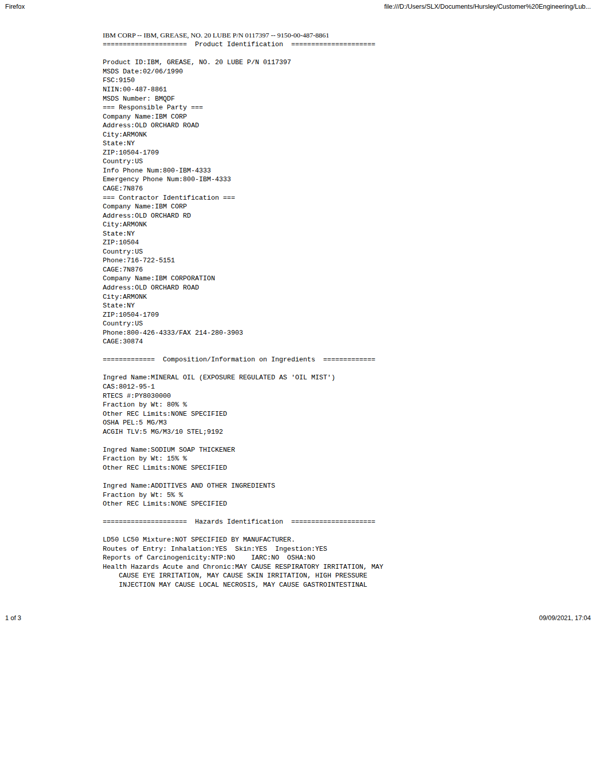Firefox file:///D:/Users/SLX/Documents/Hursley/Customer%20Engineering/Lub...
IBM CORP -- IBM, GREASE, NO. 20 LUBE P/N 0117397 -- 9150-00-487-8861
=====================  Product Identification  =====================

Product ID:IBM, GREASE, NO. 20 LUBE P/N 0117397
MSDS Date:02/06/1990
FSC:9150
NIIN:00-487-8861
MSDS Number: BMQDF
=== Responsible Party ===
Company Name:IBM CORP
Address:OLD ORCHARD ROAD
City:ARMONK
State:NY
ZIP:10504-1709
Country:US
Info Phone Num:800-IBM-4333
Emergency Phone Num:800-IBM-4333
CAGE:7N876
=== Contractor Identification ===
Company Name:IBM CORP
Address:OLD ORCHARD RD
City:ARMONK
State:NY
ZIP:10504
Country:US
Phone:716-722-5151
CAGE:7N876
Company Name:IBM CORPORATION
Address:OLD ORCHARD ROAD
City:ARMONK
State:NY
ZIP:10504-1709
Country:US
Phone:800-426-4333/FAX 214-280-3903
CAGE:30874

=============  Composition/Information on Ingredients  =============

Ingred Name:MINERAL OIL (EXPOSURE REGULATED AS 'OIL MIST')
CAS:8012-95-1
RTECS #:PY8030000
Fraction by Wt: 80% %
Other REC Limits:NONE SPECIFIED
OSHA PEL:5 MG/M3
ACGIH TLV:5 MG/M3/10 STEL;9192

Ingred Name:SODIUM SOAP THICKENER
Fraction by Wt: 15% %
Other REC Limits:NONE SPECIFIED

Ingred Name:ADDITIVES AND OTHER INGREDIENTS
Fraction by Wt: 5% %
Other REC Limits:NONE SPECIFIED

=====================  Hazards Identification  =====================

LD50 LC50 Mixture:NOT SPECIFIED BY MANUFACTURER.
Routes of Entry: Inhalation:YES  Skin:YES  Ingestion:YES
Reports of Carcinogenicity:NTP:NO    IARC:NO  OSHA:NO
Health Hazards Acute and Chronic:MAY CAUSE RESPIRATORY IRRITATION, MAY
    CAUSE EYE IRRITATION, MAY CAUSE SKIN IRRITATION, HIGH PRESSURE
    INJECTION MAY CAUSE LOCAL NECROSIS, MAY CAUSE GASTROINTESTINAL
1 of 3 09/09/2021, 17:04